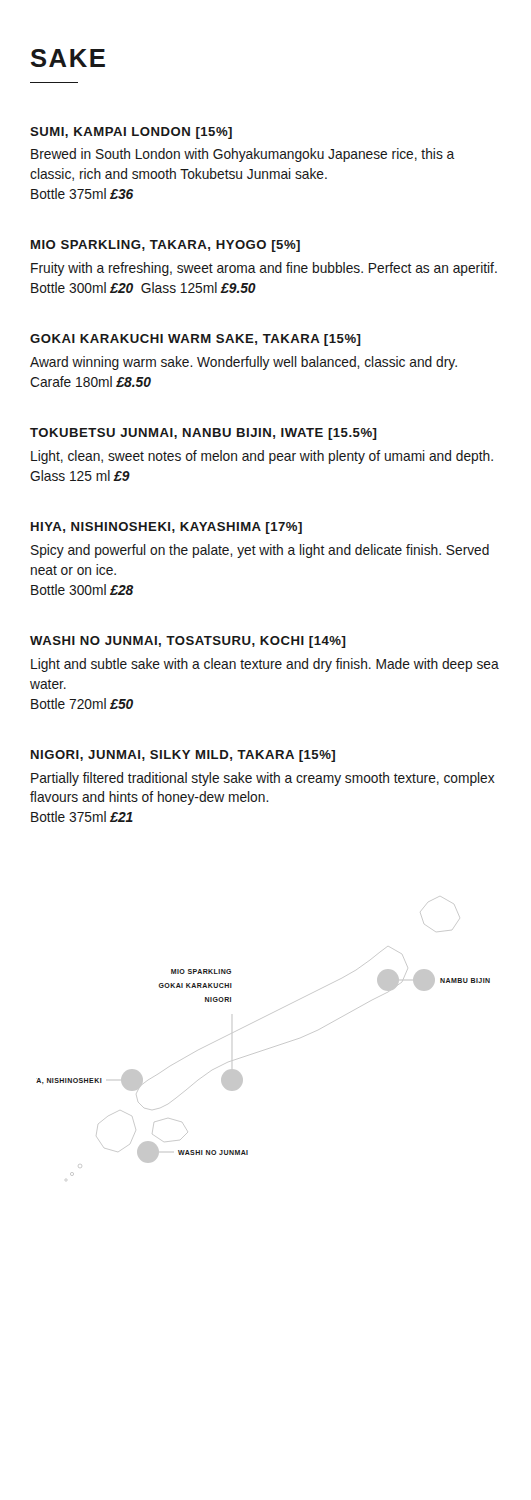SAKE
Sumi, Kampai London [15%]
Brewed in South London with Gohyakumangoku Japanese rice, this a classic, rich and smooth Tokubetsu Junmai sake.
Bottle 375ml £36
Mio Sparkling, Takara, Hyogo [5%]
Fruity with a refreshing, sweet aroma and fine bubbles. Perfect as an aperitif.
Bottle 300ml £20 Glass 125ml £9.50
Gokai Karakuchi Warm Sake, Takara [15%]
Award winning warm sake. Wonderfully well balanced, classic and dry.
Carafe 180ml £8.50
Tokubetsu Junmai, Nanbu Bijin, Iwate [15.5%]
Light, clean, sweet notes of melon and pear with plenty of umami and depth.
Glass 125 ml £9
Hiya, Nishinosheki, Kayashima [17%]
Spicy and powerful on the palate, yet with a light and delicate finish. Served neat or on ice.
Bottle 300ml £28
Washi No Junmai, Tosatsuru, Kochi [14%]
Light and subtle sake with a clean texture and dry finish. Made with deep sea water.
Bottle 720ml £50
Nigori, Junmai, Silky Mild, Takara [15%]
Partially filtered traditional style sake with a creamy smooth texture, complex flavours and hints of honey-dew melon.
Bottle 375ml £21
NAMBU BIJIN NIGORI GOKAI KARAKUCHI MIO SPARKLING HIYA, NISHINOSHEKI WASHI NO JUNMAI